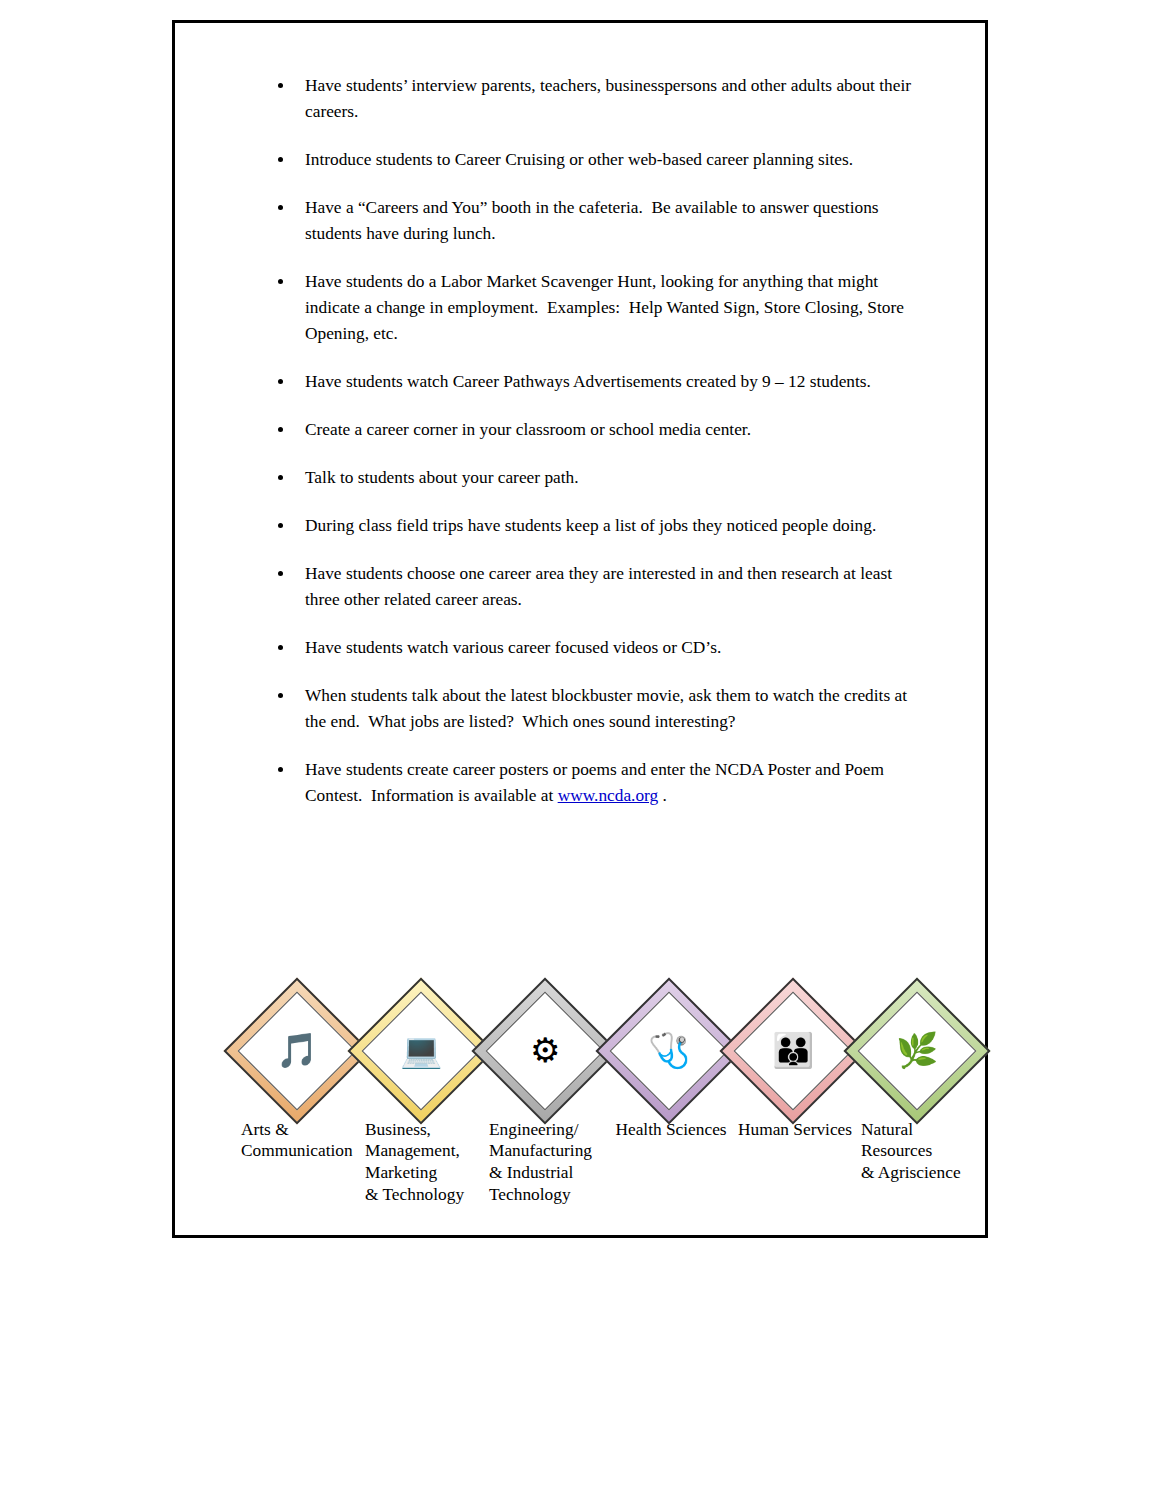Have students’ interview parents, teachers, businesspersons and other adults about their careers.
Introduce students to Career Cruising or other web-based career planning sites.
Have a “Careers and You” booth in the cafeteria. Be available to answer questions students have during lunch.
Have students do a Labor Market Scavenger Hunt, looking for anything that might indicate a change in employment. Examples: Help Wanted Sign, Store Closing, Store Opening, etc.
Have students watch Career Pathways Advertisements created by 9 – 12 students.
Create a career corner in your classroom or school media center.
Talk to students about your career path.
During class field trips have students keep a list of jobs they noticed people doing.
Have students choose one career area they are interested in and then research at least three other related career areas.
Have students watch various career focused videos or CD’s.
When students talk about the latest blockbuster movie, ask them to watch the credits at the end. What jobs are listed? Which ones sound interesting?
Have students create career posters or poems and enter the NCDA Poster and Poem Contest. Information is available at www.ncda.org .
| 🎵 | 💻 | ⚙ | 🩺 | 👪 | 🌿 |
| Arts & Communication | Business, Management, Marketing & Technology | Engineering/ Manufacturing & Industrial Technology | Health Sciences | Human Services | Natural Resources & Agriscience |